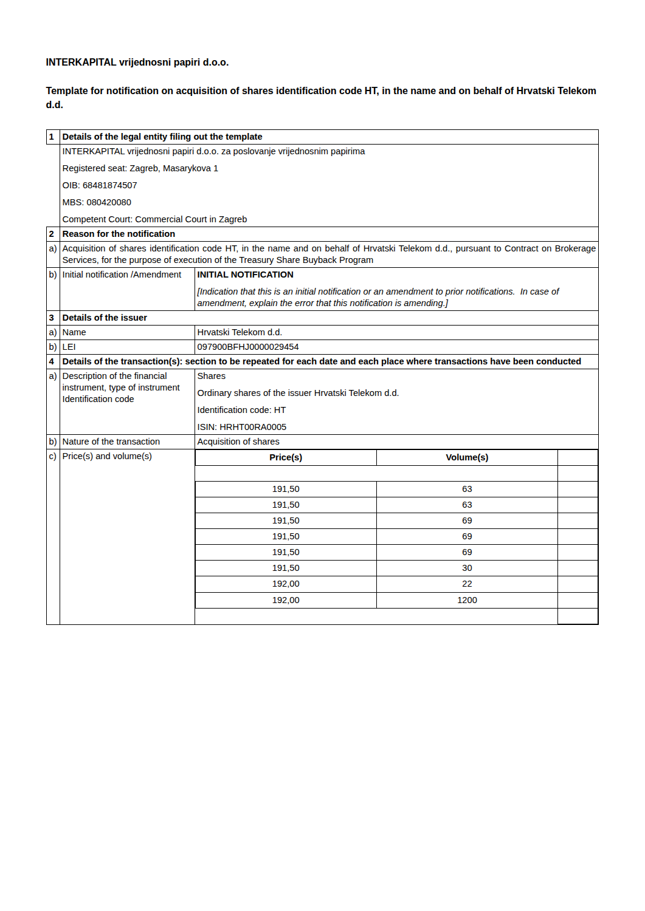INTERKAPITAL vrijednosni papiri d.o.o.
Template for notification on acquisition of shares identification code HT, in the name and on behalf of Hrvatski Telekom d.d.
| 1 | Details of the legal entity filing out the template |
| | INTERKAPITAL vrijednosni papiri d.o.o. za poslovanje vrijednosnim papirima Registered seat: Zagreb, Masarykova 1 OIB: 68481874507 MBS: 080420080 Competent Court: Commercial Court in Zagreb |
| 2 | Reason for the notification |
| a) | Acquisition of shares identification code HT, in the name and on behalf of Hrvatski Telekom d.d., pursuant to Contract on Brokerage Services, for the purpose of execution of the Treasury Share Buyback Program |
| b) | Initial notification /Amendment | INITIAL NOTIFICATION [Indication that this is an initial notification or an amendment to prior notifications. In case of amendment, explain the error that this notification is amending.] |
| 3 | Details of the issuer |
| a) | Name | Hrvatski Telekom d.d. |
| b) | LEI | 097900BFHJ0000029454 |
| 4 | Details of the transaction(s): section to be repeated for each date and each place where transactions have been conducted |
| a) | Description of the financial instrument, type of instrument Identification code | Shares Ordinary shares of the issuer Hrvatski Telekom d.d. Identification code: HT ISIN: HRHT00RA0005 |
| b) | Nature of the transaction | Acquisition of shares |
| c) | Price(s) and volume(s) | / Price(s) / Volume(s) / / / --- / --- / --- / / 191,50 / 63 / / / 191,50 / 63 / / / 191,50 / 69 / / / 191,50 / 69 / / / 191,50 / 69 / / / 191,50 / 30 / / / 192,00 / 22 / / / 192,00 / 1200 / / |